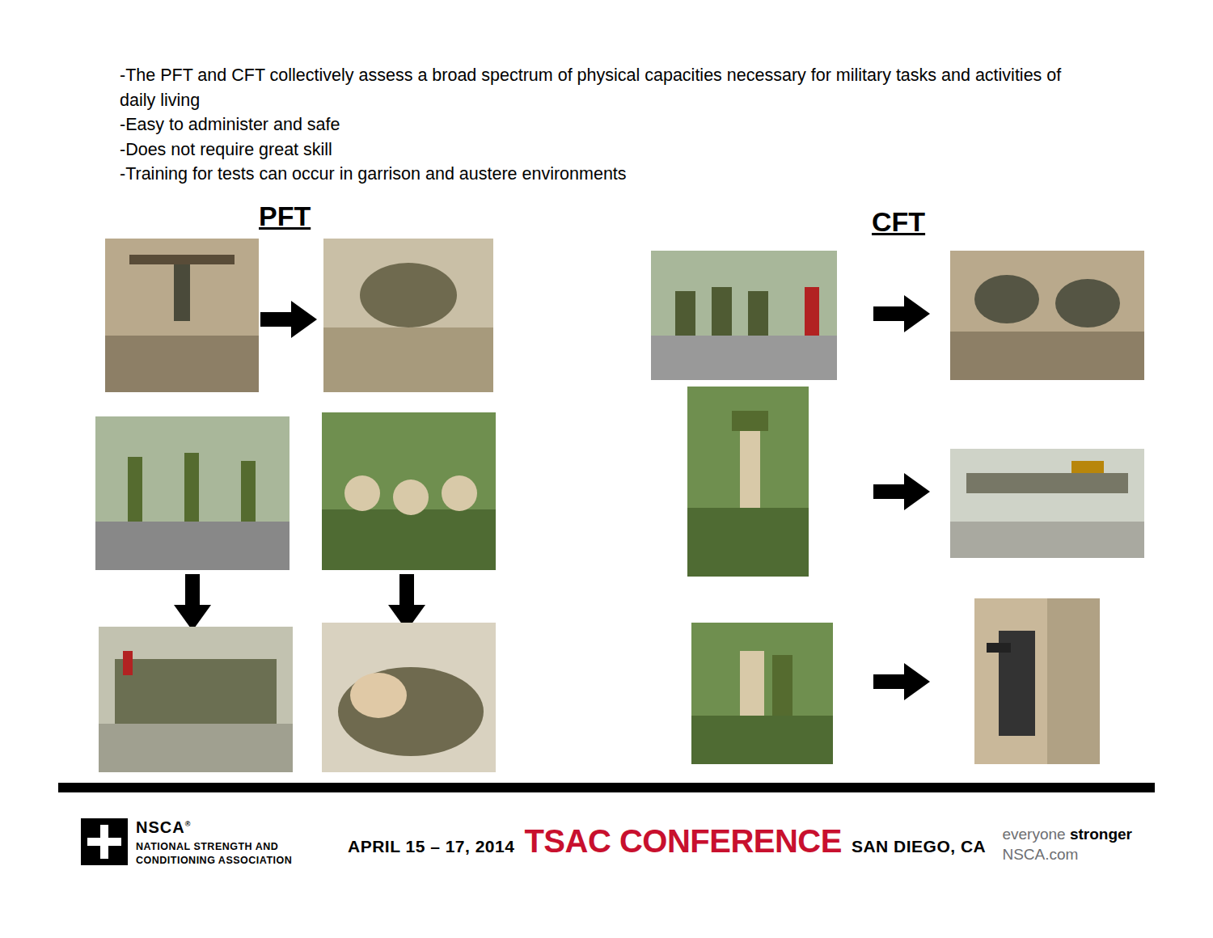-The PFT and CFT collectively assess a broad spectrum of physical capacities necessary for military tasks and activities of daily living
-Easy to administer and safe
-Does not require great skill
-Training for tests can occur in garrison and austere environments
PFT
CFT
NSCA® NATIONAL STRENGTH AND
CONDITIONING ASSOCIATION
APRIL 15 – 17, 2014 TSAC CONFERENCE SAN DIEGO, CA
everyone stronger
NSCA.com